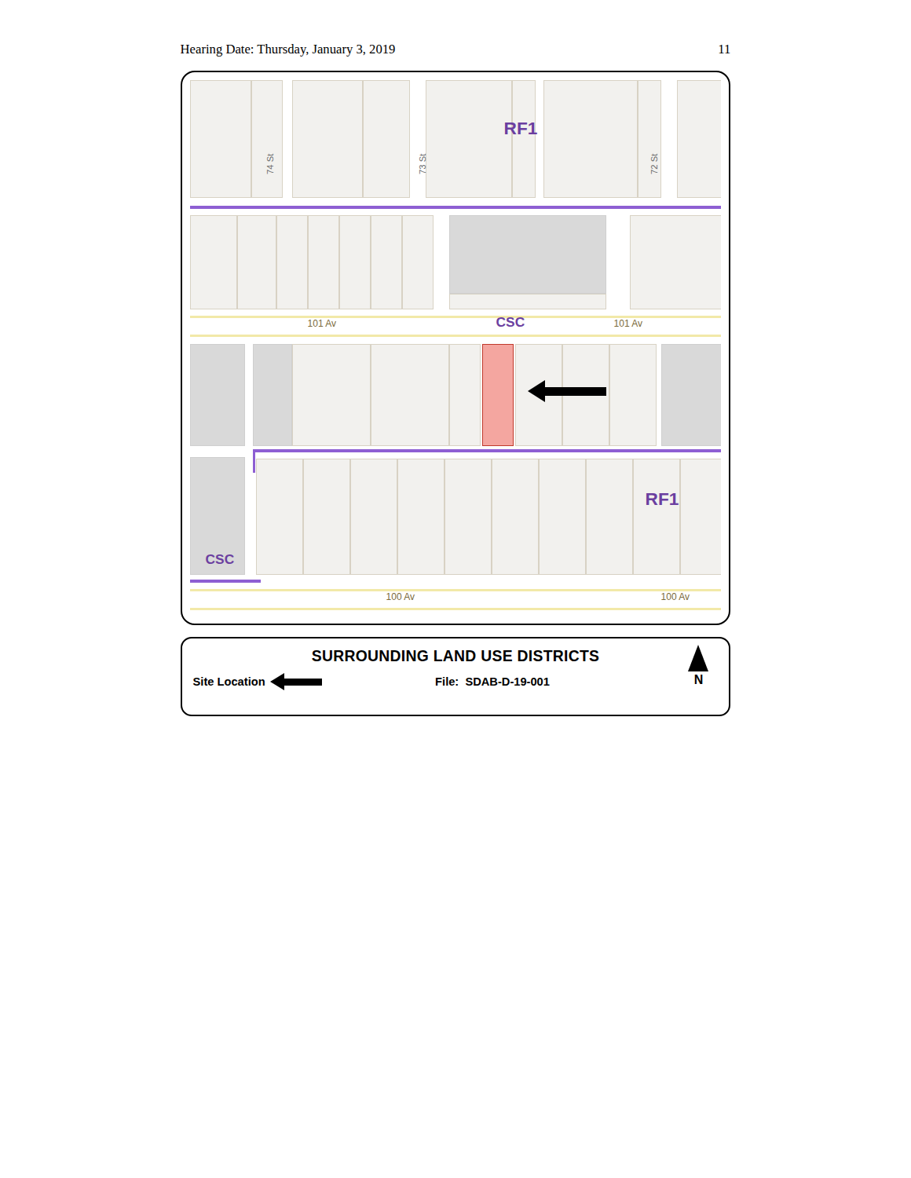Hearing Date: Thursday, January 3, 2019
11
RF1
74 St
73 St
72 St
71 St
101 Av
CSC
101 Av
RF4
72 St
RF1
CSC
100 Av
100 Av
73 St
US
SURROUNDING LAND USE DISTRICTS
Site Location
File: SDAB-D-19-001
N